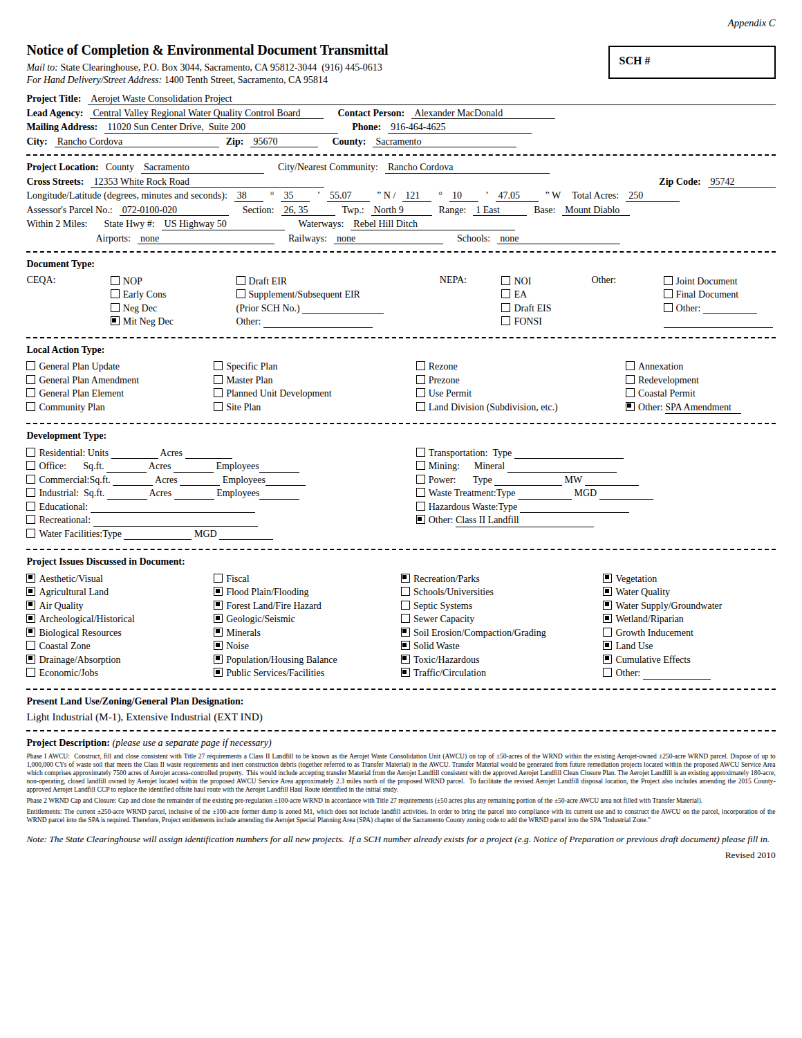Appendix C
Notice of Completion & Environmental Document Transmittal
Mail to: State Clearinghouse, P.O. Box 3044, Sacramento, CA 95812-3044 (916) 445-0613
For Hand Delivery/Street Address: 1400 Tenth Street, Sacramento, CA 95814
SCH #
Project Title: Aerojet Waste Consolidation Project
Lead Agency: Central Valley Regional Water Quality Control Board Contact Person: Alexander MacDonald
Mailing Address: 11020 Sun Center Drive, Suite 200 Phone: 916-464-4625
City: Rancho Cordova Zip: 95670 County: Sacramento
Project Location: County Sacramento City/Nearest Community: Rancho Cordova
Cross Streets: 12353 White Rock Road Zip Code: 95742
Longitude/Latitude (degrees, minutes and seconds): 38° 35’ 55.07” N / 121° 10’ 47.05” W Total Acres: 250
Assessor's Parcel No.: 072-0100-020 Section: 26, 35 Twp.: North 9 Range: 1 East Base: Mount Diablo
Within 2 Miles: State Hwy #: US Highway 50 Waterways: Rebel Hill Ditch
Airports: none Railways: none Schools: none
Document Type:
| CEQA: | NOP Early Cons Neg Dec Mit Neg Dec | Draft EIR Supplement/Subsequent EIR (Prior SCH No.) Other: | NEPA: | NOI EA Draft EIS FONSI | Other: | Joint Document Final Document Other: |
Local Action Type:
| General Plan Update General Plan Amendment General Plan Element Community Plan | Specific Plan Master Plan Planned Unit Development Site Plan | Rezone Prezone Use Permit Land Division (Subdivision, etc.) | Annexation Redevelopment Coastal Permit Other: SPA Amendment |
Development Type:
| Residential: Units Acres Office: Sq.ft. Acres Employees Commercial:Sq.ft. Acres Employees Industrial: Sq.ft. Acres Employees Educational: Recreational: Water Facilities:Type MGD | Transportation: Type Mining: Mineral Power: Type MW Waste Treatment:Type MGD Hazardous Waste:Type Other: Class II Landfill |
Project Issues Discussed in Document:
| Aesthetic/Visual Agricultural Land Air Quality Archeological/Historical Biological Resources Coastal Zone Drainage/Absorption Economic/Jobs | Fiscal Flood Plain/Flooding Forest Land/Fire Hazard Geologic/Seismic Minerals Noise Population/Housing Balance Public Services/Facilities | Recreation/Parks Schools/Universities Septic Systems Sewer Capacity Soil Erosion/Compaction/Grading Solid Waste Toxic/Hazardous Traffic/Circulation | Vegetation Water Quality Water Supply/Groundwater Wetland/Riparian Growth Inducement Land Use Cumulative Effects Other: |
Present Land Use/Zoning/General Plan Designation:
Light Industrial (M-1), Extensive Industrial (EXT IND)
Project Description: (please use a separate page if necessary)
Phase I AWCU: Construct, fill and close consistent with Title 27 requirements a Class II Landfill to be known as the Aerojet Waste Consolidation Unit (AWCU) on top of ±50-acres of the WRND within the existing Aerojet-owned ±250-acre WRND parcel. Dispose of up to 1,000,000 CYs of waste soil that meets the Class II waste requirements and inert construction debris (together referred to as Transfer Material) in the AWCU. Transfer Material would be generated from future remediation projects located within the proposed AWCU Service Area which comprises approximately 7500 acres of Aerojet access-controlled property. This would include accepting transfer Material from the Aerojet Landfill consistent with the approved Aerojet Landfill Clean Closure Plan. The Aerojet Landfill is an existing approximately 180-acre, non-operating, closed landfill owned by Aerojet located within the proposed AWCU Service Area approximately 2.3 miles north of the proposed WRND parcel. To facilitate the revised Aerojet Landfill disposal location, the Project also includes amending the 2015 County-approved Aerojet Landfill CCP to replace the identified offsite haul route with the Aerojet Landfill Haul Route identified in the initial study.
Phase 2 WRND Cap and Closure: Cap and close the remainder of the existing pre-regulation ±100-acre WRND in accordance with Title 27 requirements (±50 acres plus any remaining portion of the ±50-acre AWCU area not filled with Transfer Material).
Entitlements: The current ±250-acre WRND parcel, inclusive of the ±100-acre former dump is zoned M1, which does not include landfill activities. In order to bring the parcel into compliance with its current use and to construct the AWCU on the parcel, incorporation of the WRND parcel into the SPA is required. Therefore, Project entitlements include amending the Aerojet Special Planning Area (SPA) chapter of the Sacramento County zoning code to add the WRND parcel into the SPA "Industrial Zone."
Note: The State Clearinghouse will assign identification numbers for all new projects. If a SCH number already exists for a project (e.g. Notice of Preparation or previous draft document) please fill in.
Revised 2010